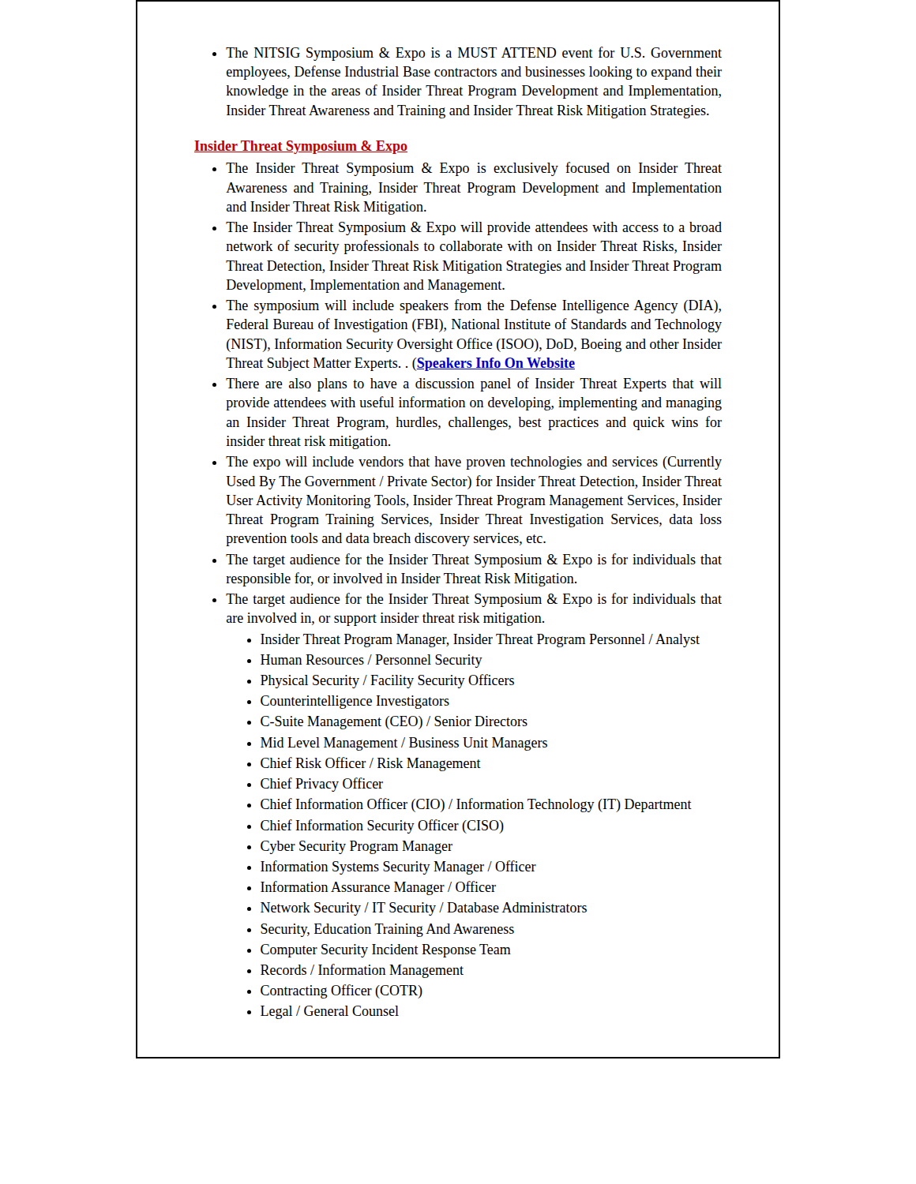The NITSIG Symposium & Expo is a MUST ATTEND event for U.S. Government employees, Defense Industrial Base contractors and businesses looking to expand their knowledge in the areas of Insider Threat Program Development and Implementation, Insider Threat Awareness and Training and Insider Threat Risk Mitigation Strategies.
Insider Threat Symposium & Expo
The Insider Threat Symposium & Expo is exclusively focused on Insider Threat Awareness and Training, Insider Threat Program Development and Implementation and Insider Threat Risk Mitigation.
The Insider Threat Symposium & Expo will provide attendees with access to a broad network of security professionals to collaborate with on Insider Threat Risks, Insider Threat Detection, Insider Threat Risk Mitigation Strategies and Insider Threat Program Development, Implementation and Management.
The symposium will include speakers from the Defense Intelligence Agency (DIA), Federal Bureau of Investigation (FBI), National Institute of Standards and Technology (NIST), Information Security Oversight Office (ISOO), DoD, Boeing and other Insider Threat Subject Matter Experts. . (Speakers Info On Website
There are also plans to have a discussion panel of Insider Threat Experts that will provide attendees with useful information on developing, implementing and managing an Insider Threat Program, hurdles, challenges, best practices and quick wins for insider threat risk mitigation.
The expo will include vendors that have proven technologies and services (Currently Used By The Government / Private Sector) for Insider Threat Detection, Insider Threat User Activity Monitoring Tools, Insider Threat Program Management Services, Insider Threat Program Training Services, Insider Threat Investigation Services, data loss prevention tools and data breach discovery services, etc.
The target audience for the Insider Threat Symposium & Expo is for individuals that responsible for, or involved in Insider Threat Risk Mitigation.
The target audience for the Insider Threat Symposium & Expo is for individuals that are involved in, or support insider threat risk mitigation.
Insider Threat Program Manager, Insider Threat Program Personnel / Analyst
Human Resources / Personnel Security
Physical Security / Facility Security Officers
Counterintelligence Investigators
C-Suite Management (CEO) / Senior Directors
Mid Level Management / Business Unit Managers
Chief Risk Officer / Risk Management
Chief Privacy Officer
Chief Information Officer (CIO) / Information Technology (IT) Department
Chief Information Security Officer (CISO)
Cyber Security Program Manager
Information Systems Security Manager / Officer
Information Assurance Manager / Officer
Network Security / IT Security / Database Administrators
Security, Education Training And Awareness
Computer Security Incident Response Team
Records / Information Management
Contracting Officer (COTR)
Legal / General Counsel